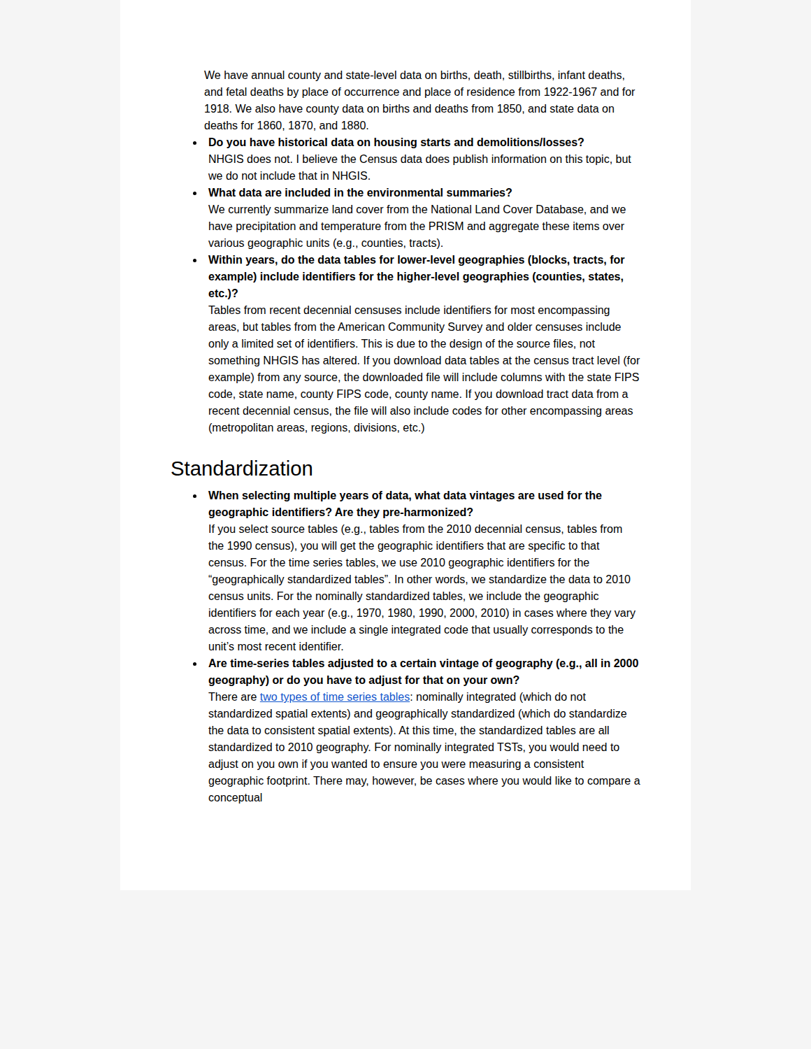We have annual county and state-level data on births, death, stillbirths, infant deaths, and fetal deaths by place of occurrence and place of residence from 1922-1967 and for 1918. We also have county data on births and deaths from 1850, and state data on deaths for 1860, 1870, and 1880.
Do you have historical data on housing starts and demolitions/losses?
NHGIS does not. I believe the Census data does publish information on this topic, but we do not include that in NHGIS.
What data are included in the environmental summaries?
We currently summarize land cover from the National Land Cover Database, and we have precipitation and temperature from the PRISM and aggregate these items over various geographic units (e.g., counties, tracts).
Within years, do the data tables for lower-level geographies (blocks, tracts, for example) include identifiers for the higher-level geographies (counties, states, etc.)?
Tables from recent decennial censuses include identifiers for most encompassing areas, but tables from the American Community Survey and older censuses include only a limited set of identifiers. This is due to the design of the source files, not something NHGIS has altered. If you download data tables at the census tract level (for example) from any source, the downloaded file will include columns with the state FIPS code, state name, county FIPS code, county name. If you download tract data from a recent decennial census, the file will also include codes for other encompassing areas (metropolitan areas, regions, divisions, etc.)
Standardization
When selecting multiple years of data, what data vintages are used for the geographic identifiers? Are they pre-harmonized?
If you select source tables (e.g., tables from the 2010 decennial census, tables from the 1990 census), you will get the geographic identifiers that are specific to that census. For the time series tables, we use 2010 geographic identifiers for the “geographically standardized tables”. In other words, we standardize the data to 2010 census units. For the nominally standardized tables, we include the geographic identifiers for each year (e.g., 1970, 1980, 1990, 2000, 2010) in cases where they vary across time, and we include a single integrated code that usually corresponds to the unit’s most recent identifier.
Are time-series tables adjusted to a certain vintage of geography (e.g., all in 2000 geography) or do you have to adjust for that on your own?
There are two types of time series tables: nominally integrated (which do not standardized spatial extents) and geographically standardized (which do standardize the data to consistent spatial extents). At this time, the standardized tables are all standardized to 2010 geography. For nominally integrated TSTs, you would need to adjust on you own if you wanted to ensure you were measuring a consistent geographic footprint. There may, however, be cases where you would like to compare a conceptual